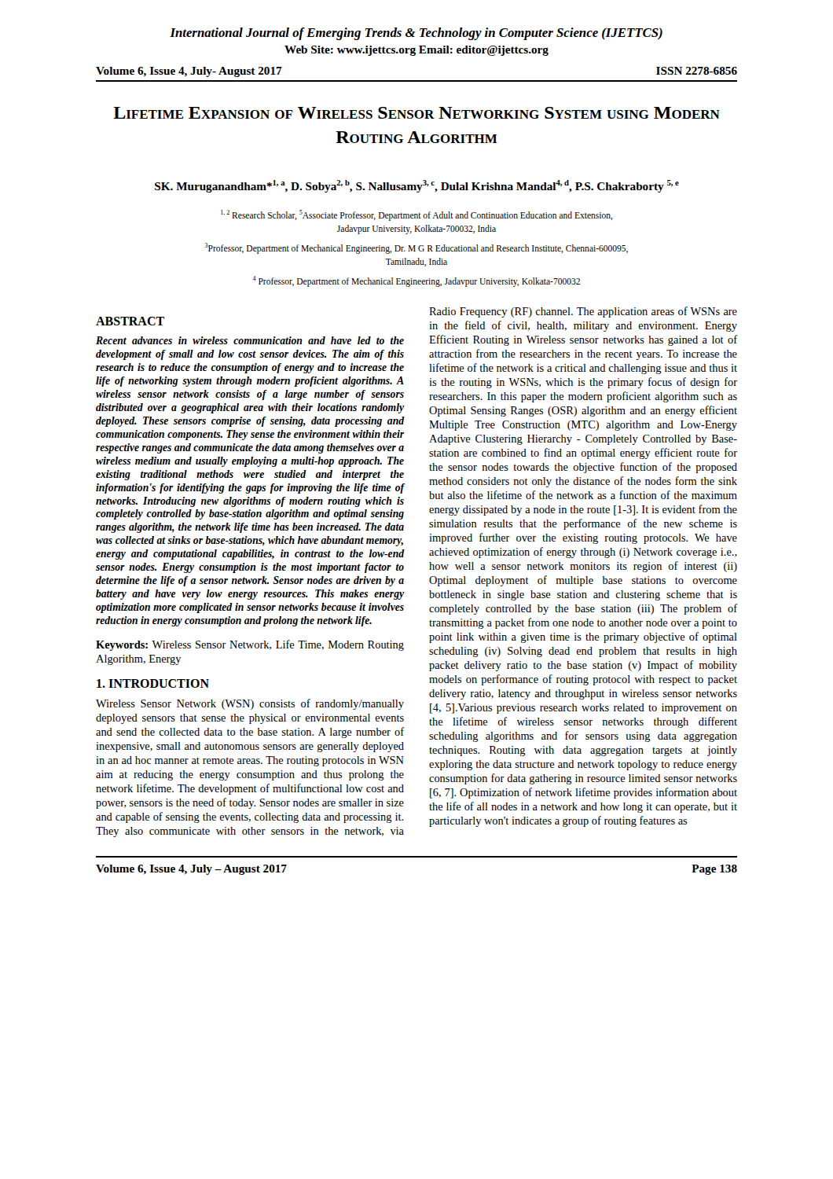International Journal of Emerging Trends & Technology in Computer Science (IJETTCS)
Web Site: www.ijettcs.org Email: editor@ijettcs.org
Volume 6, Issue 4, July- August 2017 ISSN 2278-6856
Lifetime Expansion of Wireless Sensor Networking System using Modern Routing Algorithm
SK. Muruganandham*1, a, D. Sobya2, b, S. Nallusamy3, c, Dulal Krishna Mandal4, d, P.S. Chakraborty 5, e
1, 2 Research Scholar, 5Associate Professor, Department of Adult and Continuation Education and Extension,
Jadavpur University, Kolkata-700032, India
3Professor, Department of Mechanical Engineering, Dr. M G R Educational and Research Institute, Chennai-600095,
Tamilnadu, India
4 Professor, Department of Mechanical Engineering, Jadavpur University, Kolkata-700032
ABSTRACT
Recent advances in wireless communication and have led to the development of small and low cost sensor devices. The aim of this research is to reduce the consumption of energy and to increase the life of networking system through modern proficient algorithms. A wireless sensor network consists of a large number of sensors distributed over a geographical area with their locations randomly deployed. These sensors comprise of sensing, data processing and communication components. They sense the environment within their respective ranges and communicate the data among themselves over a wireless medium and usually employing a multi-hop approach. The existing traditional methods were studied and interpret the information's for identifying the gaps for improving the life time of networks. Introducing new algorithms of modern routing which is completely controlled by base-station algorithm and optimal sensing ranges algorithm, the network life time has been increased. The data was collected at sinks or base-stations, which have abundant memory, energy and computational capabilities, in contrast to the low-end sensor nodes. Energy consumption is the most important factor to determine the life of a sensor network. Sensor nodes are driven by a battery and have very low energy resources. This makes energy optimization more complicated in sensor networks because it involves reduction in energy consumption and prolong the network life.
Keywords: Wireless Sensor Network, Life Time, Modern Routing Algorithm, Energy
1. INTRODUCTION
Wireless Sensor Network (WSN) consists of randomly/manually deployed sensors that sense the physical or environmental events and send the collected data to the base station. A large number of inexpensive, small and autonomous sensors are generally deployed in an ad hoc manner at remote areas. The routing protocols in WSN aim at reducing the energy consumption and thus prolong the network lifetime. The development of multifunctional low cost and power, sensors is the need of today. Sensor nodes are smaller in size and capable of sensing the events, collecting data and processing it. They also communicate with other sensors in the network, via Radio Frequency (RF) channel. The application areas of WSNs are in the field of civil, health, military and environment. Energy Efficient Routing in Wireless sensor networks has gained a lot of attraction from the researchers in the recent years. To increase the lifetime of the network is a critical and challenging issue and thus it is the routing in WSNs, which is the primary focus of design for researchers. In this paper the modern proficient algorithm such as Optimal Sensing Ranges (OSR) algorithm and an energy efficient Multiple Tree Construction (MTC) algorithm and Low-Energy Adaptive Clustering Hierarchy - Completely Controlled by Base-station are combined to find an optimal energy efficient route for the sensor nodes towards the objective function of the proposed method considers not only the distance of the nodes form the sink but also the lifetime of the network as a function of the maximum energy dissipated by a node in the route [1-3]. It is evident from the simulation results that the performance of the new scheme is improved further over the existing routing protocols. We have achieved optimization of energy through (i) Network coverage i.e., how well a sensor network monitors its region of interest (ii) Optimal deployment of multiple base stations to overcome bottleneck in single base station and clustering scheme that is completely controlled by the base station (iii) The problem of transmitting a packet from one node to another node over a point to point link within a given time is the primary objective of optimal scheduling (iv) Solving dead end problem that results in high packet delivery ratio to the base station (v) Impact of mobility models on performance of routing protocol with respect to packet delivery ratio, latency and throughput in wireless sensor networks [4, 5].Various previous research works related to improvement on the lifetime of wireless sensor networks through different scheduling algorithms and for sensors using data aggregation techniques. Routing with data aggregation targets at jointly exploring the data structure and network topology to reduce energy consumption for data gathering in resource limited sensor networks [6, 7]. Optimization of network lifetime provides information about the life of all nodes in a network and how long it can operate, but it particularly won't indicates a group of routing features as
Volume 6, Issue 4, July – August 2017 Page 138